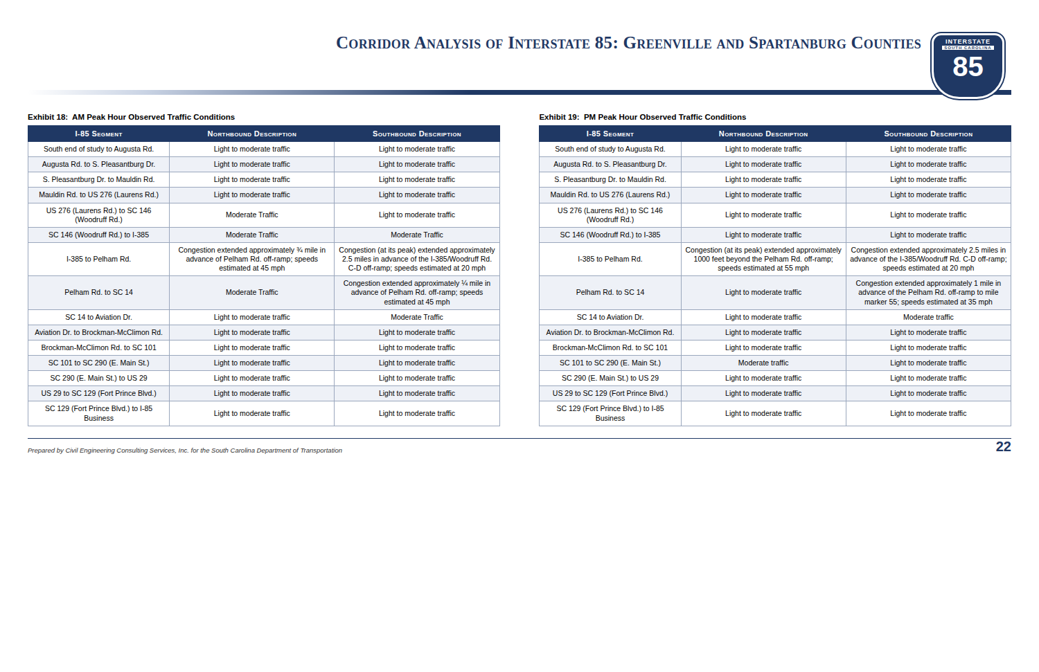Corridor Analysis of Interstate 85: Greenville and Spartanburg Counties
INTERSTATE
SOUTH CAROLINA
85
Exhibit 18: AM Peak Hour Observed Traffic Conditions
| I-85 Segment | Northbound Description | Southbound Description |
| --- | --- | --- |
| South end of study to Augusta Rd. | Light to moderate traffic | Light to moderate traffic |
| Augusta Rd. to S. Pleasantburg Dr. | Light to moderate traffic | Light to moderate traffic |
| S. Pleasantburg Dr. to Mauldin Rd. | Light to moderate traffic | Light to moderate traffic |
| Mauldin Rd. to US 276 (Laurens Rd.) | Light to moderate traffic | Light to moderate traffic |
| US 276 (Laurens Rd.) to SC 146 (Woodruff Rd.) | Moderate Traffic | Light to moderate traffic |
| SC 146 (Woodruff Rd.) to I-385 | Moderate Traffic | Moderate Traffic |
| I-385 to Pelham Rd. | Congestion extended approximately ¾ mile in advance of Pelham Rd. off-ramp; speeds estimated at 45 mph | Congestion (at its peak) extended approximately 2.5 miles in advance of the I-385/Woodruff Rd. C-D off-ramp; speeds estimated at 20 mph |
| Pelham Rd. to SC 14 | Moderate Traffic | Congestion extended approximately ¼ mile in advance of Pelham Rd. off-ramp; speeds estimated at 45 mph |
| SC 14 to Aviation Dr. | Light to moderate traffic | Moderate Traffic |
| Aviation Dr. to Brockman-McClimon Rd. | Light to moderate traffic | Light to moderate traffic |
| Brockman-McClimon Rd. to SC 101 | Light to moderate traffic | Light to moderate traffic |
| SC 101 to SC 290 (E. Main St.) | Light to moderate traffic | Light to moderate traffic |
| SC 290 (E. Main St.) to US 29 | Light to moderate traffic | Light to moderate traffic |
| US 29 to SC 129 (Fort Prince Blvd.) | Light to moderate traffic | Light to moderate traffic |
| SC 129 (Fort Prince Blvd.) to I-85 Business | Light to moderate traffic | Light to moderate traffic |
Exhibit 19: PM Peak Hour Observed Traffic Conditions
| I-85 Segment | Northbound Description | Southbound Description |
| --- | --- | --- |
| South end of study to Augusta Rd. | Light to moderate traffic | Light to moderate traffic |
| Augusta Rd. to S. Pleasantburg Dr. | Light to moderate traffic | Light to moderate traffic |
| S. Pleasantburg Dr. to Mauldin Rd. | Light to moderate traffic | Light to moderate traffic |
| Mauldin Rd. to US 276 (Laurens Rd.) | Light to moderate traffic | Light to moderate traffic |
| US 276 (Laurens Rd.) to SC 146 (Woodruff Rd.) | Light to moderate traffic | Light to moderate traffic |
| SC 146 (Woodruff Rd.) to I-385 | Light to moderate traffic | Light to moderate traffic |
| I-385 to Pelham Rd. | Congestion (at its peak) extended approximately 1000 feet beyond the Pelham Rd. off-ramp; speeds estimated at 55 mph | Congestion extended approximately 2.5 miles in advance of the I-385/Woodruff Rd. C-D off-ramp; speeds estimated at 20 mph |
| Pelham Rd. to SC 14 | Light to moderate traffic | Congestion extended approximately 1 mile in advance of the Pelham Rd. off-ramp to mile marker 55; speeds estimated at 35 mph |
| SC 14 to Aviation Dr. | Light to moderate traffic | Moderate traffic |
| Aviation Dr. to Brockman-McClimon Rd. | Light to moderate traffic | Light to moderate traffic |
| Brockman-McClimon Rd. to SC 101 | Light to moderate traffic | Light to moderate traffic |
| SC 101 to SC 290 (E. Main St.) | Moderate traffic | Light to moderate traffic |
| SC 290 (E. Main St.) to US 29 | Light to moderate traffic | Light to moderate traffic |
| US 29 to SC 129 (Fort Prince Blvd.) | Light to moderate traffic | Light to moderate traffic |
| SC 129 (Fort Prince Blvd.) to I-85 Business | Light to moderate traffic | Light to moderate traffic |
Prepared by Civil Engineering Consulting Services, Inc. for the South Carolina Department of Transportation 22